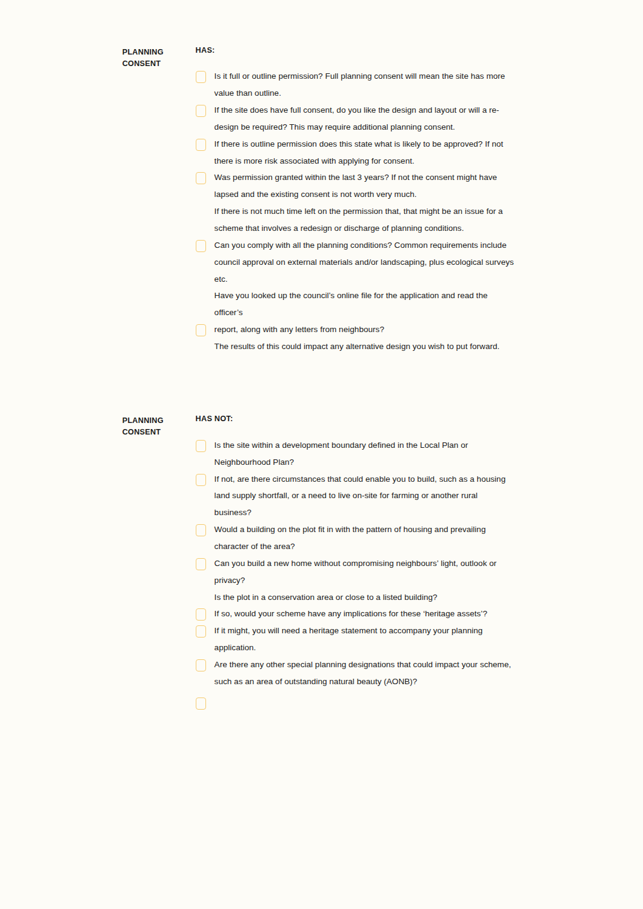Planning
Consent
Has:
Is it full or outline permission? Full planning consent will mean the site has more value than outline.
If the site does have full consent, do you like the design and layout or will a re-design be required? This may require additional planning consent.
If there is outline permission does this state what is likely to be approved? If not there is more risk associated with applying for consent.
Was permission granted within the last 3 years? If not the consent might have lapsed and the existing consent is not worth very much.
If there is not much time left on the permission that, that might be an issue for a scheme that involves a redesign or discharge of planning conditions.
Can you comply with all the planning conditions? Common requirements include council approval on external materials and/or landscaping, plus ecological surveys etc.
Have you looked up the council’s online file for the application and read the officer’s
report, along with any letters from neighbours?
The results of this could impact any alternative design you wish to put forward.
Planning
Consent
Has Not:
Is the site within a development boundary defined in the Local Plan or Neighbourhood Plan?
If not, are there circumstances that could enable you to build, such as a housing land supply shortfall, or a need to live on-site for farming or another rural business?
Would a building on the plot fit in with the pattern of housing and prevailing character of the area?
Can you build a new home without compromising neighbours’ light, outlook or privacy?
Is the plot in a conservation area or close to a listed building?
If so, would your scheme have any implications for these ‘heritage assets’?
If it might, you will need a heritage statement to accompany your planning application.
Are there any other special planning designations that could impact your scheme, such as an area of outstanding natural beauty (AONB)?